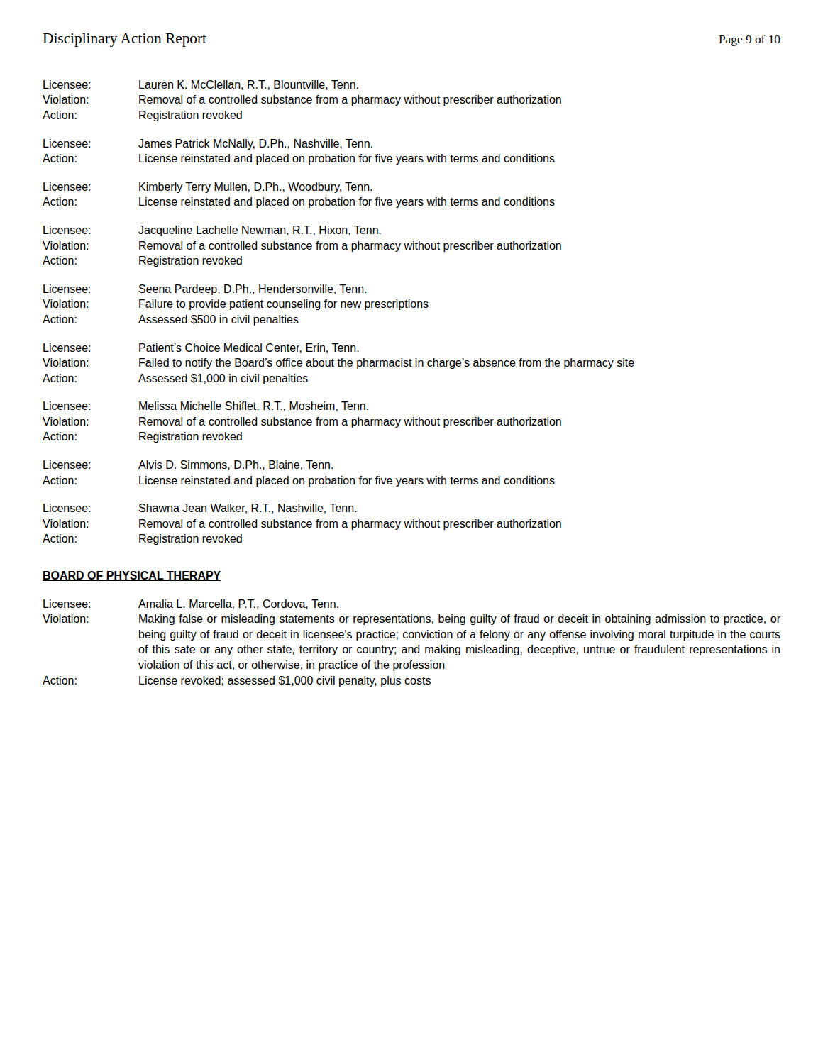Disciplinary Action Report Page 9 of 10
| Licensee: | Lauren K. McClellan, R.T., Blountville, Tenn. |
| Violation: | Removal of a controlled substance from a pharmacy without prescriber authorization |
| Action: | Registration revoked |
| Licensee: | James Patrick McNally, D.Ph., Nashville, Tenn. |
| Action: | License reinstated and placed on probation for five years with terms and conditions |
| Licensee: | Kimberly Terry Mullen, D.Ph., Woodbury, Tenn. |
| Action: | License reinstated and placed on probation for five years with terms and conditions |
| Licensee: | Jacqueline Lachelle Newman, R.T., Hixon, Tenn. |
| Violation: | Removal of a controlled substance from a pharmacy without prescriber authorization |
| Action: | Registration revoked |
| Licensee: | Seena Pardeep, D.Ph., Hendersonville, Tenn. |
| Violation: | Failure to provide patient counseling for new prescriptions |
| Action: | Assessed $500 in civil penalties |
| Licensee: | Patient’s Choice Medical Center, Erin, Tenn. |
| Violation: | Failed to notify the Board’s office about the pharmacist in charge’s absence from the pharmacy site |
| Action: | Assessed $1,000 in civil penalties |
| Licensee: | Melissa Michelle Shiflet, R.T., Mosheim, Tenn. |
| Violation: | Removal of a controlled substance from a pharmacy without prescriber authorization |
| Action: | Registration revoked |
| Licensee: | Alvis D. Simmons, D.Ph., Blaine, Tenn. |
| Action: | License reinstated and placed on probation for five years with terms and conditions |
| Licensee: | Shawna Jean Walker, R.T., Nashville, Tenn. |
| Violation: | Removal of a controlled substance from a pharmacy without prescriber authorization |
| Action: | Registration revoked |
BOARD OF PHYSICAL THERAPY
| Licensee: | Amalia L. Marcella, P.T., Cordova, Tenn. |
| Violation: | Making false or misleading statements or representations, being guilty of fraud or deceit in obtaining admission to practice, or being guilty of fraud or deceit in licensee's practice; conviction of a felony or any offense involving moral turpitude in the courts of this sate or any other state, territory or country; and making misleading, deceptive, untrue or fraudulent representations in violation of this act, or otherwise, in practice of the profession |
| Action: | License revoked; assessed $1,000 civil penalty, plus costs |